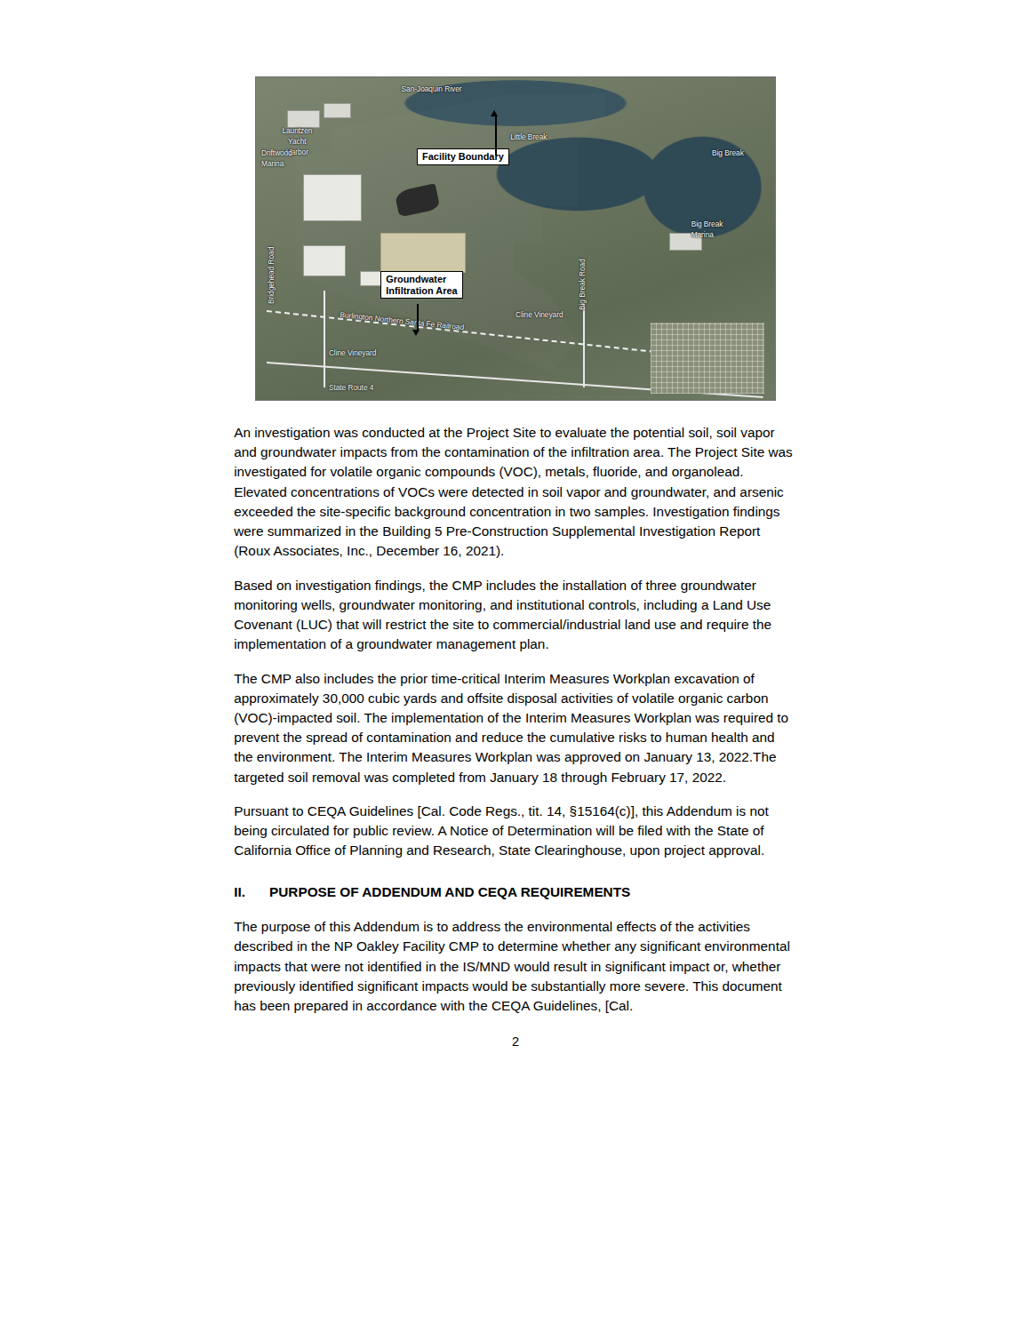San-Joaquin River Lauritzen
Yacht
Harbor Driftwood
Marina Little Break Big Break Big Break
Marina Burlington Northern Santa Fe Railroad Cline Vineyard Cline Vineyard Big Break Road Bridgehead Road State Route 4
Facility Boundary
Groundwater
Infiltration Area
An investigation was conducted at the Project Site to evaluate the potential soil, soil vapor and groundwater impacts from the contamination of the infiltration area. The Project Site was investigated for volatile organic compounds (VOC), metals, fluoride, and organolead. Elevated concentrations of VOCs were detected in soil vapor and groundwater, and arsenic exceeded the site-specific background concentration in two samples. Investigation findings were summarized in the Building 5 Pre-Construction Supplemental Investigation Report (Roux Associates, Inc., December 16, 2021).
Based on investigation findings, the CMP includes the installation of three groundwater monitoring wells, groundwater monitoring, and institutional controls, including a Land Use Covenant (LUC) that will restrict the site to commercial/industrial land use and require the implementation of a groundwater management plan.
The CMP also includes the prior time-critical Interim Measures Workplan excavation of approximately 30,000 cubic yards and offsite disposal activities of volatile organic carbon (VOC)-impacted soil. The implementation of the Interim Measures Workplan was required to prevent the spread of contamination and reduce the cumulative risks to human health and the environment. The Interim Measures Workplan was approved on January 13, 2022.The targeted soil removal was completed from January 18 through February 17, 2022.
Pursuant to CEQA Guidelines [Cal. Code Regs., tit. 14, §15164(c)], this Addendum is not being circulated for public review. A Notice of Determination will be filed with the State of California Office of Planning and Research, State Clearinghouse, upon project approval.
II. Purpose of Addendum and CEQA Requirements
The purpose of this Addendum is to address the environmental effects of the activities described in the NP Oakley Facility CMP to determine whether any significant environmental impacts that were not identified in the IS/MND would result in significant impact or, whether previously identified significant impacts would be substantially more severe. This document has been prepared in accordance with the CEQA Guidelines, [Cal.
2